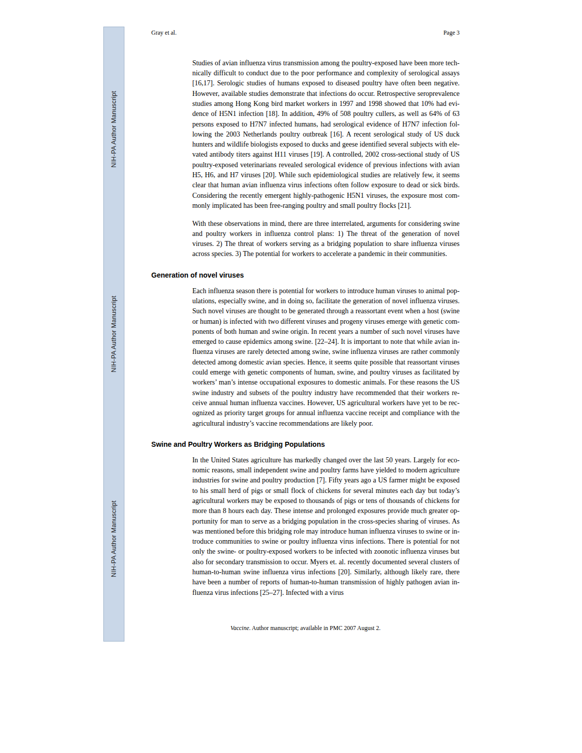NIH-PA Author Manuscript NIH-PA Author Manuscript NIH-PA Author Manuscript
Gray et al. Page 3
Studies of avian influenza virus transmission among the poultry-exposed have been more technically difficult to conduct due to the poor performance and complexity of serological assays [16,17]. Serologic studies of humans exposed to diseased poultry have often been negative. However, available studies demonstrate that infections do occur. Retrospective seroprevalence studies among Hong Kong bird market workers in 1997 and 1998 showed that 10% had evidence of H5N1 infection [18]. In addition, 49% of 508 poultry cullers, as well as 64% of 63 persons exposed to H7N7 infected humans, had serological evidence of H7N7 infection following the 2003 Netherlands poultry outbreak [16]. A recent serological study of US duck hunters and wildlife biologists exposed to ducks and geese identified several subjects with elevated antibody titers against H11 viruses [19]. A controlled, 2002 cross-sectional study of US poultry-exposed veterinarians revealed serological evidence of previous infections with avian H5, H6, and H7 viruses [20]. While such epidemiological studies are relatively few, it seems clear that human avian influenza virus infections often follow exposure to dead or sick birds. Considering the recently emergent highly-pathogenic H5N1 viruses, the exposure most commonly implicated has been free-ranging poultry and small poultry flocks [21].
With these observations in mind, there are three interrelated, arguments for considering swine and poultry workers in influenza control plans: 1) The threat of the generation of novel viruses. 2) The threat of workers serving as a bridging population to share influenza viruses across species. 3) The potential for workers to accelerate a pandemic in their communities.
Generation of novel viruses
Each influenza season there is potential for workers to introduce human viruses to animal populations, especially swine, and in doing so, facilitate the generation of novel influenza viruses. Such novel viruses are thought to be generated through a reassortant event when a host (swine or human) is infected with two different viruses and progeny viruses emerge with genetic components of both human and swine origin. In recent years a number of such novel viruses have emerged to cause epidemics among swine. [22–24]. It is important to note that while avian influenza viruses are rarely detected among swine, swine influenza viruses are rather commonly detected among domestic avian species. Hence, it seems quite possible that reassortant viruses could emerge with genetic components of human, swine, and poultry viruses as facilitated by workers’ man’s intense occupational exposures to domestic animals. For these reasons the US swine industry and subsets of the poultry industry have recommended that their workers receive annual human influenza vaccines. However, US agricultural workers have yet to be recognized as priority target groups for annual influenza vaccine receipt and compliance with the agricultural industry’s vaccine recommendations are likely poor.
Swine and Poultry Workers as Bridging Populations
In the United States agriculture has markedly changed over the last 50 years. Largely for economic reasons, small independent swine and poultry farms have yielded to modern agriculture industries for swine and poultry production [7]. Fifty years ago a US farmer might be exposed to his small herd of pigs or small flock of chickens for several minutes each day but today’s agricultural workers may be exposed to thousands of pigs or tens of thousands of chickens for more than 8 hours each day. These intense and prolonged exposures provide much greater opportunity for man to serve as a bridging population in the cross-species sharing of viruses. As was mentioned before this bridging role may introduce human influenza viruses to swine or introduce communities to swine or poultry influenza virus infections. There is potential for not only the swine- or poultry-exposed workers to be infected with zoonotic influenza viruses but also for secondary transmission to occur. Myers et. al. recently documented several clusters of human-to-human swine influenza virus infections [20]. Similarly, although likely rare, there have been a number of reports of human-to-human transmission of highly pathogen avian influenza virus infections [25–27]. Infected with a virus
Vaccine. Author manuscript; available in PMC 2007 August 2.